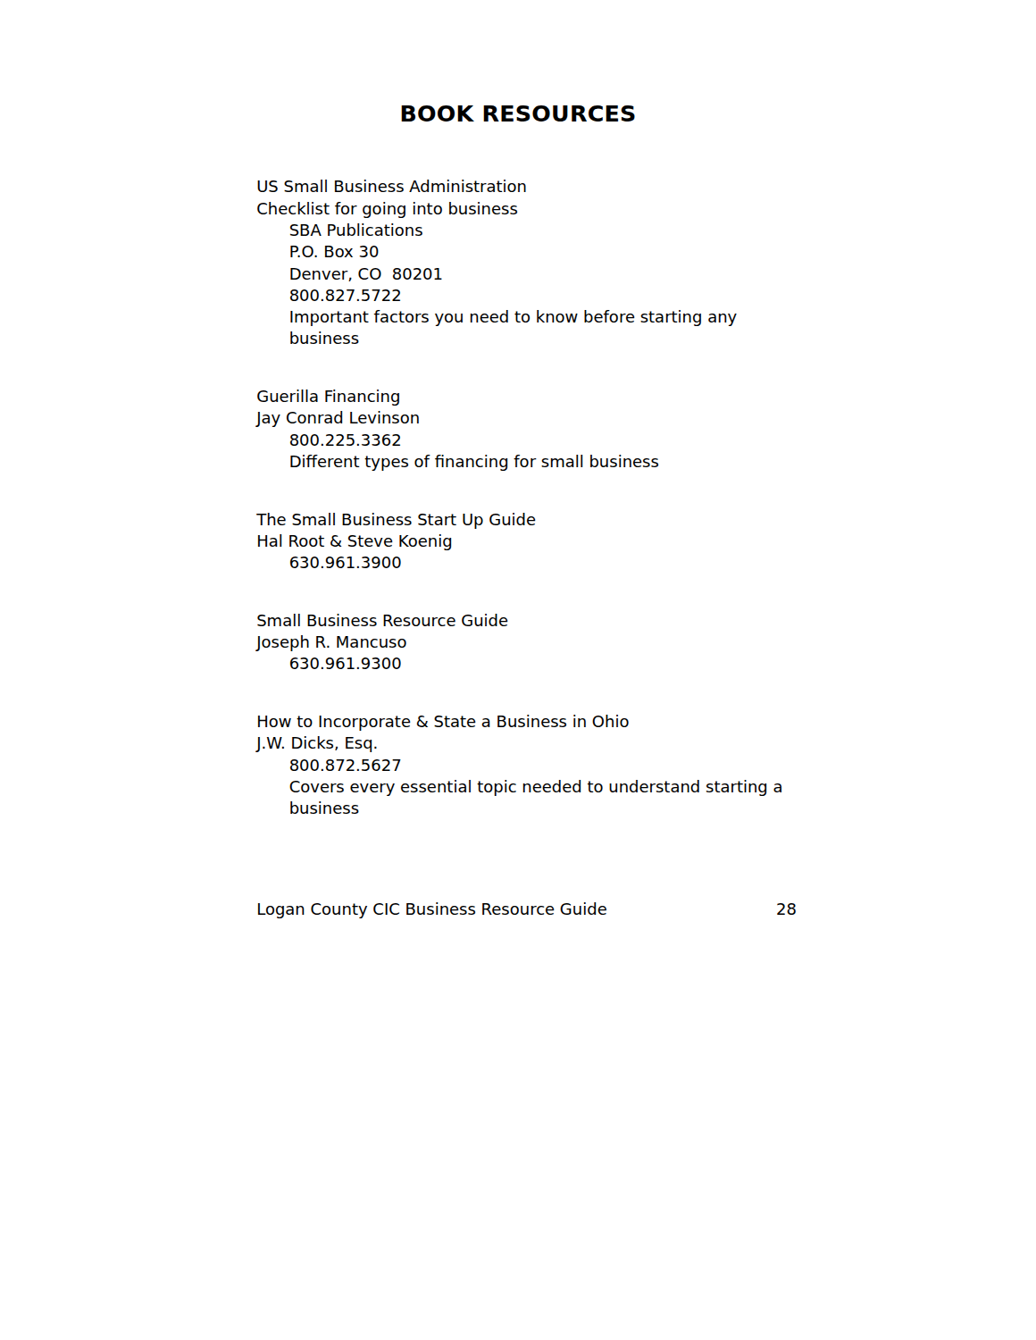BOOK RESOURCES
US Small Business Administration
Checklist for going into business
SBA Publications
P.O. Box 30
Denver, CO 80201
800.827.5722
Important factors you need to know before starting any business
Guerilla Financing
Jay Conrad Levinson
800.225.3362
Different types of financing for small business
The Small Business Start Up Guide
Hal Root & Steve Koenig
630.961.3900
Small Business Resource Guide
Joseph R. Mancuso
630.961.9300
How to Incorporate & State a Business in Ohio
J.W. Dicks, Esq.
800.872.5627
Covers every essential topic needed to understand starting a business
Logan County CIC Business Resource Guide 28